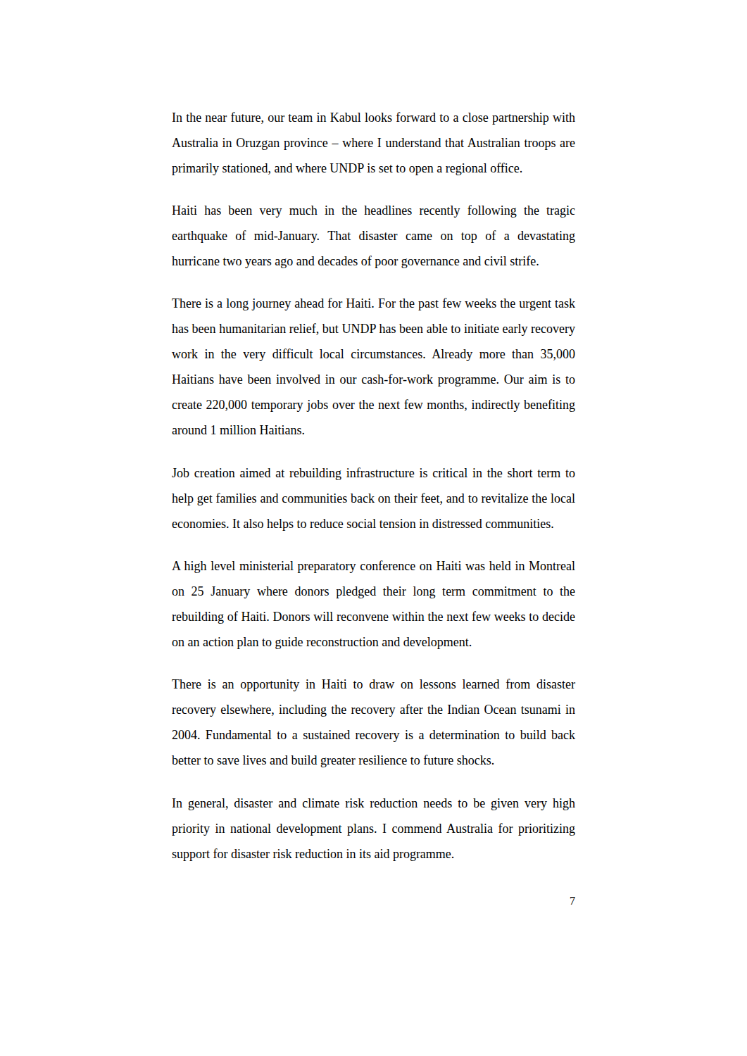In the near future, our team in Kabul looks forward to a close partnership with Australia in Oruzgan province – where I understand that Australian troops are primarily stationed, and where UNDP is set to open a regional office.
Haiti has been very much in the headlines recently following the tragic earthquake of mid-January. That disaster came on top of a devastating hurricane two years ago and decades of poor governance and civil strife.
There is a long journey ahead for Haiti. For the past few weeks the urgent task has been humanitarian relief, but UNDP has been able to initiate early recovery work in the very difficult local circumstances. Already more than 35,000 Haitians have been involved in our cash-for-work programme. Our aim is to create 220,000 temporary jobs over the next few months, indirectly benefiting around 1 million Haitians.
Job creation aimed at rebuilding infrastructure is critical in the short term to help get families and communities back on their feet, and to revitalize the local economies. It also helps to reduce social tension in distressed communities.
A high level ministerial preparatory conference on Haiti was held in Montreal on 25 January where donors pledged their long term commitment to the rebuilding of Haiti. Donors will reconvene within the next few weeks to decide on an action plan to guide reconstruction and development.
There is an opportunity in Haiti to draw on lessons learned from disaster recovery elsewhere, including the recovery after the Indian Ocean tsunami in 2004. Fundamental to a sustained recovery is a determination to build back better to save lives and build greater resilience to future shocks.
In general, disaster and climate risk reduction needs to be given very high priority in national development plans. I commend Australia for prioritizing support for disaster risk reduction in its aid programme.
7